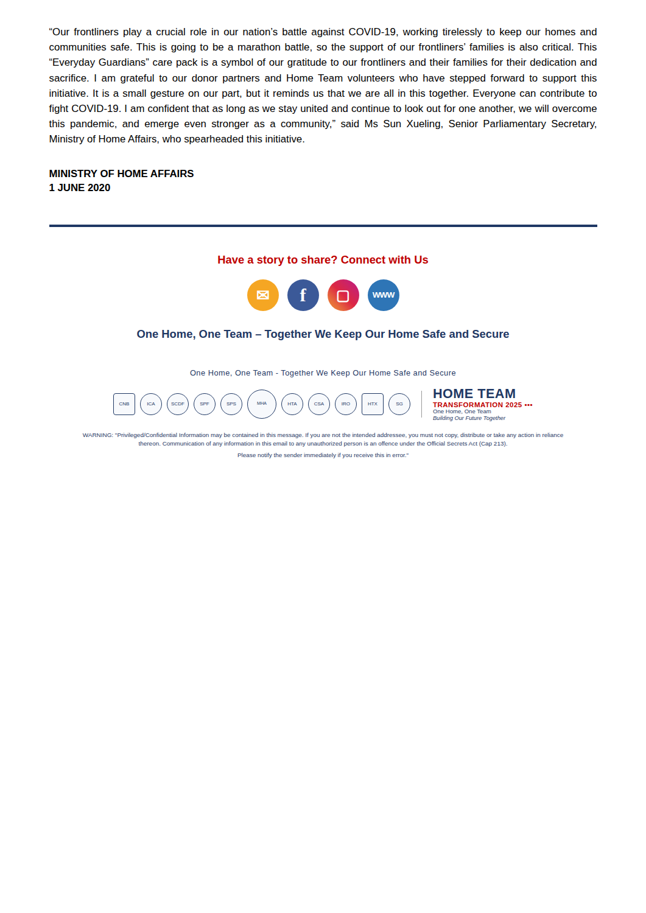“Our frontliners play a crucial role in our nation’s battle against COVID-19, working tirelessly to keep our homes and communities safe. This is going to be a marathon battle, so the support of our frontliners’ families is also critical. This “Everyday Guardians” care pack is a symbol of our gratitude to our frontliners and their families for their dedication and sacrifice. I am grateful to our donor partners and Home Team volunteers who have stepped forward to support this initiative. It is a small gesture on our part, but it reminds us that we are all in this together. Everyone can contribute to fight COVID-19. I am confident that as long as we stay united and continue to look out for one another, we will overcome this pandemic, and emerge even stronger as a community,” said Ms Sun Xueling, Senior Parliamentary Secretary, Ministry of Home Affairs, who spearheaded this initiative.
MINISTRY OF HOME AFFAIRS
1 JUNE 2020
Have a story to share? Connect with Us
✉
f
▢
WWW
One Home, One Team – Together We Keep Our Home Safe and Secure
One Home, One Team - Together We Keep Our Home Safe and Secure
CNB
ICA
SCDF
SPF
SPS
MHA
HTA
CSA
IRO
HTX
SG
HOME TEAM
TRANSFORMATION 2025 •••
One Home, One Team
Building Our Future Together
WARNING: "Privileged/Confidential Information may be contained in this message. If you are not the intended addressee, you must not copy, distribute or take any action in reliance thereon. Communication of any information in this email to any unauthorized person is an offence under the Official Secrets Act (Cap 213). Please notify the sender immediately if you receive this in error."